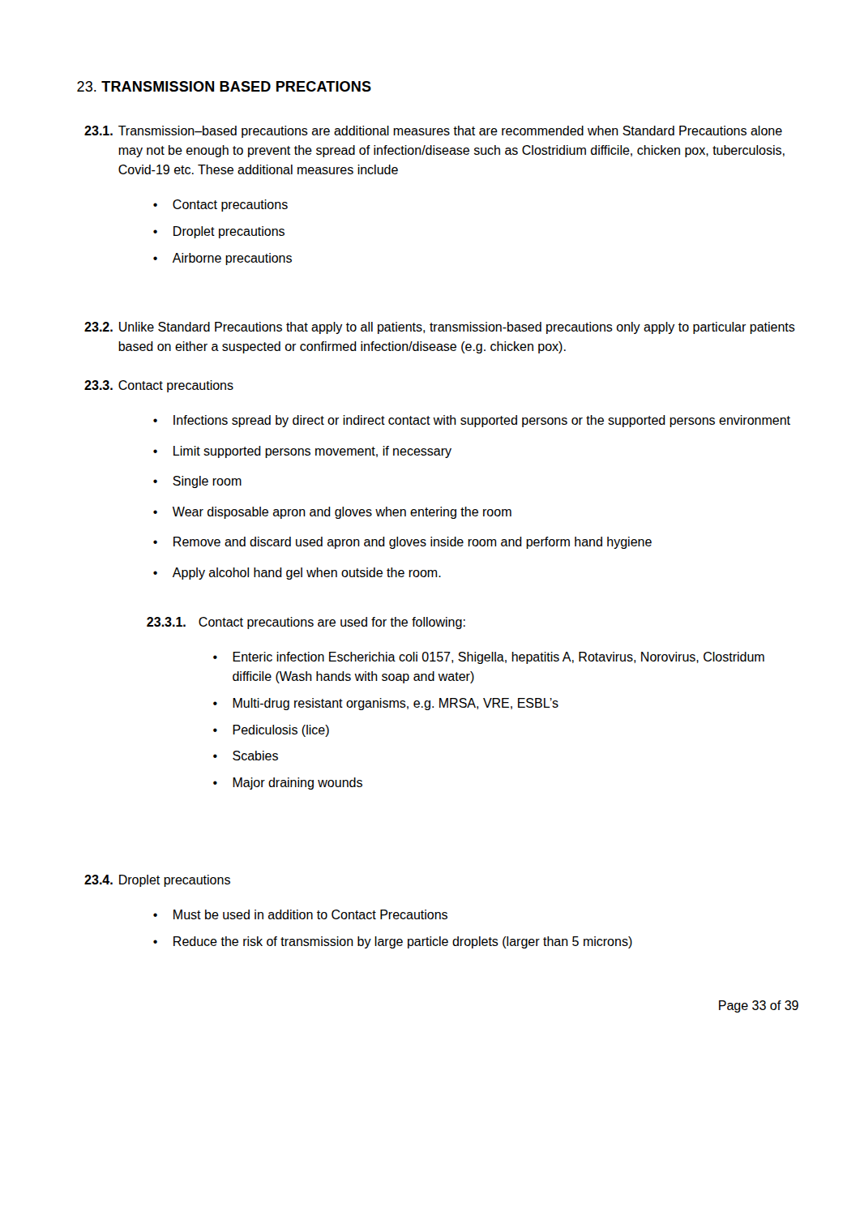23. TRANSMISSION BASED PRECATIONS
23.1.
Transmission–based precautions are additional measures that are recommended when Standard Precautions alone may not be enough to prevent the spread of infection/disease such as Clostridium difficile, chicken pox, tuberculosis, Covid-19 etc. These additional measures include
Contact precautions
Droplet precautions
Airborne precautions
23.2.
Unlike Standard Precautions that apply to all patients, transmission-based precautions only apply to particular patients based on either a suspected or confirmed infection/disease (e.g. chicken pox).
23.3.
Contact precautions
Infections spread by direct or indirect contact with supported persons or the supported persons environment
Limit supported persons movement, if necessary
Single room
Wear disposable apron and gloves when entering the room
Remove and discard used apron and gloves inside room and perform hand hygiene
Apply alcohol hand gel when outside the room.
23.3.1.
Contact precautions are used for the following:
Enteric infection Escherichia coli 0157, Shigella, hepatitis A, Rotavirus, Norovirus, Clostridum difficile (Wash hands with soap and water)
Multi-drug resistant organisms, e.g. MRSA, VRE, ESBL’s
Pediculosis (lice)
Scabies
Major draining wounds
23.4.
Droplet precautions
Must be used in addition to Contact Precautions
Reduce the risk of transmission by large particle droplets (larger than 5 microns)
Page 33 of 39